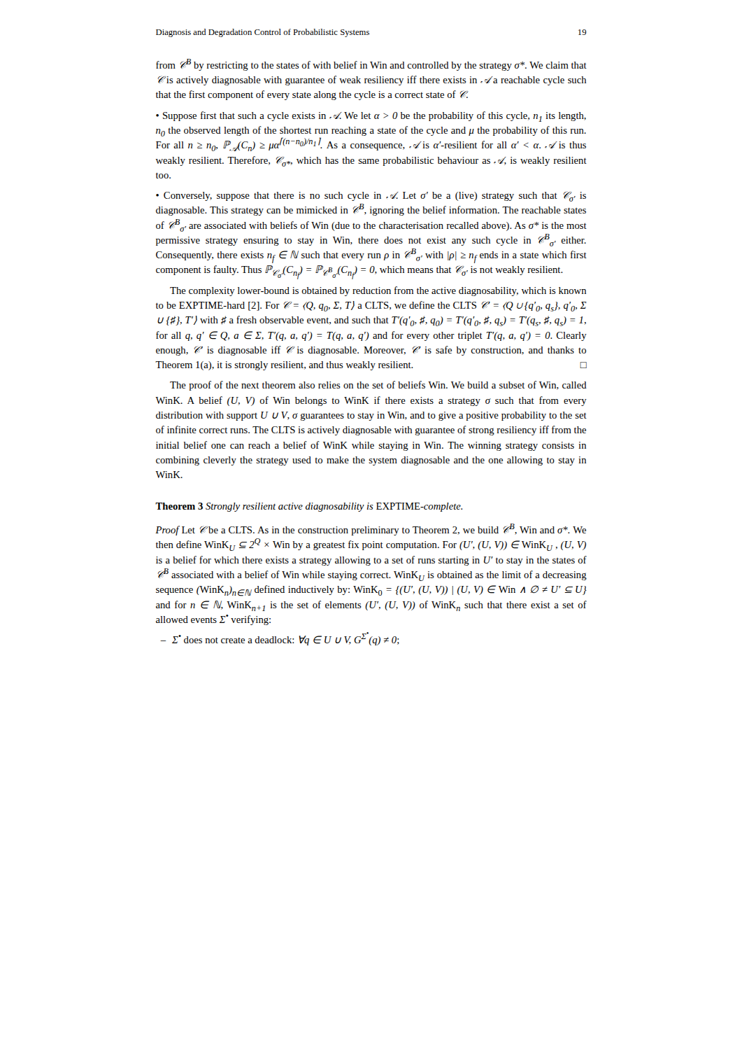Diagnosis and Degradation Control of Probabilistic Systems 19
from 𝒞B by restricting to the states of with belief in Win and controlled by the strategy σ*. We claim that 𝒞 is actively diagnosable with guarantee of weak resiliency iff there exists in 𝒜 a reachable cycle such that the first component of every state along the cycle is a correct state of 𝒞.
• Suppose first that such a cycle exists in 𝒜. We let α > 0 be the probability of this cycle, n1 its length, n0 the observed length of the shortest run reaching a state of the cycle and μ the probability of this run. For all n ≥ n0, ℙ𝒜(Cn) ≥ μα⌈(n−n0)/n1⌉. As a consequence, 𝒜 is α′-resilient for all α′ < α. 𝒜 is thus weakly resilient. Therefore, 𝒞σ*, which has the same probabilistic behaviour as 𝒜, is weakly resilient too.
• Conversely, suppose that there is no such cycle in 𝒜. Let σ′ be a (live) strategy such that 𝒞σ′ is diagnosable. This strategy can be mimicked in 𝒞B, ignoring the belief information. The reachable states of 𝒞Bσ′ are associated with beliefs of Win (due to the characterisation recalled above). As σ* is the most permissive strategy ensuring to stay in Win, there does not exist any such cycle in 𝒞Bσ′ either. Consequently, there exists nf ∈ ℕ such that every run ρ in 𝒞Bσ′ with |ρ| ≥ nf ends in a state which first component is faulty. Thus ℙ𝒞σ′(Cnf) = ℙ𝒞Bσ′(Cnf) = 0, which means that 𝒞σ′ is not weakly resilient.
The complexity lower-bound is obtained by reduction from the active diagnosability, which is known to be EXPTIME-hard [2]. For 𝒞 = ⟨Q, q0, Σ, T⟩ a CLTS, we define the CLTS 𝒞′ = ⟨Q ∪ {q′0, qs}, q′0, Σ ∪ {♯}, T′⟩ with ♯ a fresh observable event, and such that T′(q′0, ♯, q0) = T′(q′0, ♯, qs) = T′(qs, ♯, qs) = 1, for all q, q′ ∈ Q, a ∈ Σ, T′(q, a, q′) = T(q, a, q′) and for every other triplet T′(q, a, q′) = 0. Clearly enough, 𝒞′ is diagnosable iff 𝒞 is diagnosable. Moreover, 𝒞′ is safe by construction, and thanks to Theorem 1(a), it is strongly resilient, and thus weakly resilient. □
The proof of the next theorem also relies on the set of beliefs Win. We build a subset of Win, called WinK. A belief (U, V) of Win belongs to WinK if there exists a strategy σ such that from every distribution with support U ∪ V, σ guarantees to stay in Win, and to give a positive probability to the set of infinite correct runs. The CLTS is actively diagnosable with guarantee of strong resiliency iff from the initial belief one can reach a belief of WinK while staying in Win. The winning strategy consists in combining cleverly the strategy used to make the system diagnosable and the one allowing to stay in WinK.
Theorem 3 Strongly resilient active diagnosability is EXPTIME-complete.
Proof Let 𝒞 be a CLTS. As in the construction preliminary to Theorem 2, we build 𝒞B, Win and σ*. We then define WinKU ⊆ 2Q × Win by a greatest fix point computation. For (U′, (U, V)) ∈ WinKU , (U, V) is a belief for which there exists a strategy allowing to a set of runs starting in U′ to stay in the states of 𝒞B associated with a belief of Win while staying correct. WinKU is obtained as the limit of a decreasing sequence (WinKn)n∈ℕ defined inductively by: WinK0 = {(U′, (U, V)) | (U, V) ∈ Win ∧ ∅ ≠ U′ ⊆ U} and for n ∈ ℕ, WinKn+1 is the set of elements (U′, (U, V)) of WinKn such that there exist a set of allowed events Σ• verifying:
Σ• does not create a deadlock: ∀q ∈ U ∪ V, GΣ•(q) ≠ 0;